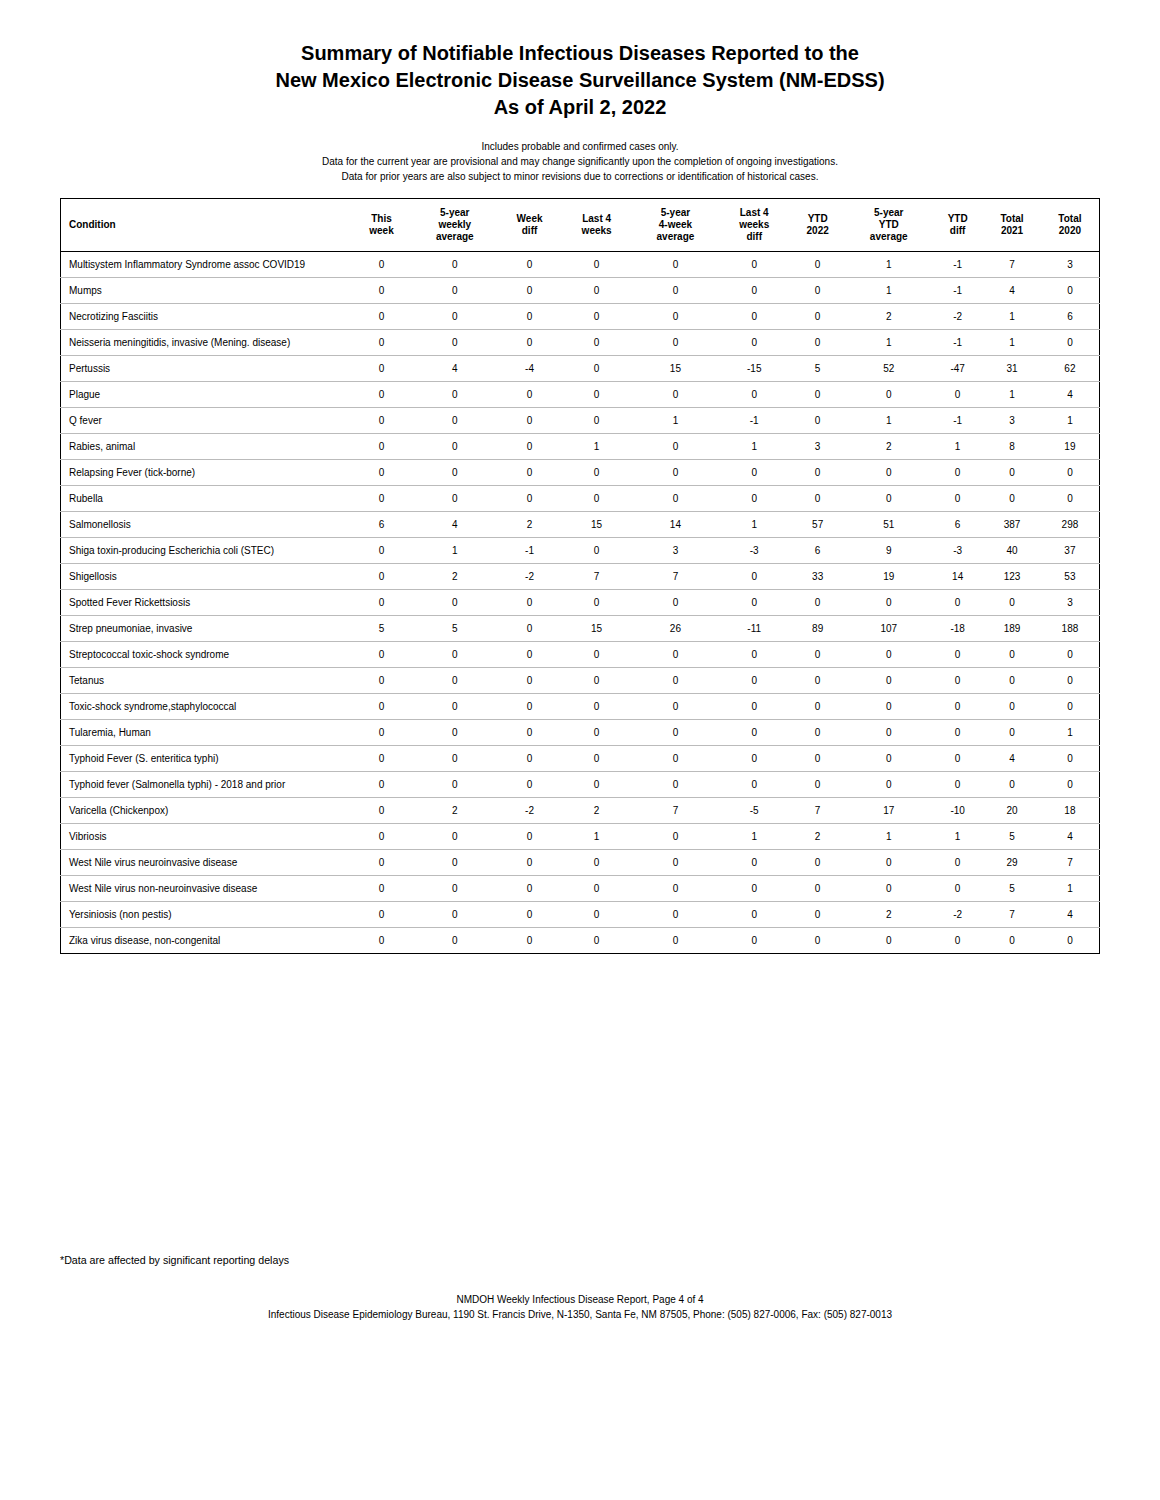Summary of Notifiable Infectious Diseases Reported to the
New Mexico Electronic Disease Surveillance System (NM-EDSS)
As of April 2, 2022
Includes probable and confirmed cases only.
Data for the current year are provisional and may change significantly upon the completion of ongoing investigations.
Data for prior years are also subject to minor revisions due to corrections or identification of historical cases.
| Condition | This week | 5-year weekly average | Week diff | Last 4 weeks | 5-year 4-week average | Last 4 weeks diff | YTD 2022 | 5-year YTD average | YTD diff | Total 2021 | Total 2020 |
| --- | --- | --- | --- | --- | --- | --- | --- | --- | --- | --- | --- |
| Multisystem Inflammatory Syndrome assoc COVID19 | 0 | 0 | 0 | 0 | 0 | 0 | 0 | 1 | -1 | 7 | 3 |
| Mumps | 0 | 0 | 0 | 0 | 0 | 0 | 0 | 1 | -1 | 4 | 0 |
| Necrotizing Fasciitis | 0 | 0 | 0 | 0 | 0 | 0 | 0 | 2 | -2 | 1 | 6 |
| Neisseria meningitidis, invasive (Mening. disease) | 0 | 0 | 0 | 0 | 0 | 0 | 0 | 1 | -1 | 1 | 0 |
| Pertussis | 0 | 4 | -4 | 0 | 15 | -15 | 5 | 52 | -47 | 31 | 62 |
| Plague | 0 | 0 | 0 | 0 | 0 | 0 | 0 | 0 | 0 | 1 | 4 |
| Q fever | 0 | 0 | 0 | 0 | 1 | -1 | 0 | 1 | -1 | 3 | 1 |
| Rabies, animal | 0 | 0 | 0 | 1 | 0 | 1 | 3 | 2 | 1 | 8 | 19 |
| Relapsing Fever (tick-borne) | 0 | 0 | 0 | 0 | 0 | 0 | 0 | 0 | 0 | 0 | 0 |
| Rubella | 0 | 0 | 0 | 0 | 0 | 0 | 0 | 0 | 0 | 0 | 0 |
| Salmonellosis | 6 | 4 | 2 | 15 | 14 | 1 | 57 | 51 | 6 | 387 | 298 |
| Shiga toxin-producing Escherichia coli (STEC) | 0 | 1 | -1 | 0 | 3 | -3 | 6 | 9 | -3 | 40 | 37 |
| Shigellosis | 0 | 2 | -2 | 7 | 7 | 0 | 33 | 19 | 14 | 123 | 53 |
| Spotted Fever Rickettsiosis | 0 | 0 | 0 | 0 | 0 | 0 | 0 | 0 | 0 | 0 | 3 |
| Strep pneumoniae, invasive | 5 | 5 | 0 | 15 | 26 | -11 | 89 | 107 | -18 | 189 | 188 |
| Streptococcal toxic-shock syndrome | 0 | 0 | 0 | 0 | 0 | 0 | 0 | 0 | 0 | 0 | 0 |
| Tetanus | 0 | 0 | 0 | 0 | 0 | 0 | 0 | 0 | 0 | 0 | 0 |
| Toxic-shock syndrome,staphylococcal | 0 | 0 | 0 | 0 | 0 | 0 | 0 | 0 | 0 | 0 | 0 |
| Tularemia, Human | 0 | 0 | 0 | 0 | 0 | 0 | 0 | 0 | 0 | 0 | 1 |
| Typhoid Fever (S. enteritica typhi) | 0 | 0 | 0 | 0 | 0 | 0 | 0 | 0 | 0 | 4 | 0 |
| Typhoid fever (Salmonella typhi) - 2018 and prior | 0 | 0 | 0 | 0 | 0 | 0 | 0 | 0 | 0 | 0 | 0 |
| Varicella (Chickenpox) | 0 | 2 | -2 | 2 | 7 | -5 | 7 | 17 | -10 | 20 | 18 |
| Vibriosis | 0 | 0 | 0 | 1 | 0 | 1 | 2 | 1 | 1 | 5 | 4 |
| West Nile virus neuroinvasive disease | 0 | 0 | 0 | 0 | 0 | 0 | 0 | 0 | 0 | 29 | 7 |
| West Nile virus non-neuroinvasive disease | 0 | 0 | 0 | 0 | 0 | 0 | 0 | 0 | 0 | 5 | 1 |
| Yersiniosis (non pestis) | 0 | 0 | 0 | 0 | 0 | 0 | 0 | 2 | -2 | 7 | 4 |
| Zika virus disease, non-congenital | 0 | 0 | 0 | 0 | 0 | 0 | 0 | 0 | 0 | 0 | 0 |
*Data are affected by significant reporting delays
NMDOH Weekly Infectious Disease Report, Page 4 of 4
Infectious Disease Epidemiology Bureau, 1190 St. Francis Drive, N-1350, Santa Fe, NM 87505, Phone: (505) 827-0006, Fax: (505) 827-0013